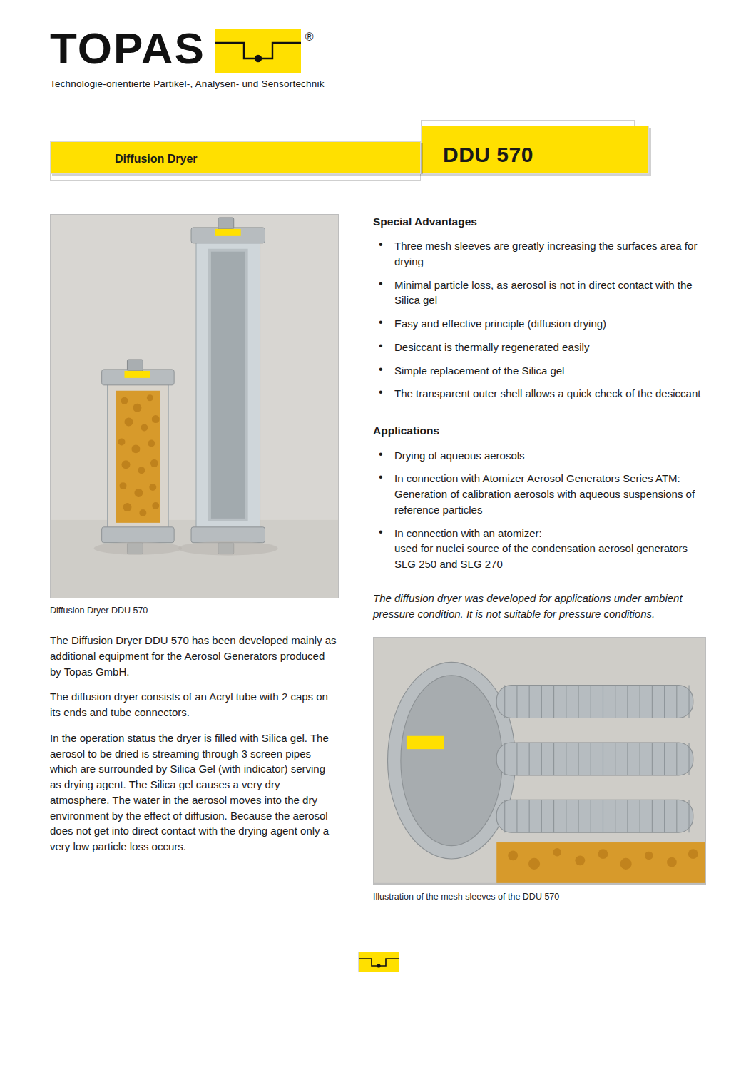TOPAS
®
Technologie-orientierte Partikel-, Analysen- und Sensortechnik
DDU 570
Diffusion Dryer
Diffusion Dryer DDU 570
The Diffusion Dryer DDU 570 has been developed mainly as additional equipment for the Aerosol Generators produced by Topas GmbH.
The diffusion dryer consists of an Acryl tube with 2 caps on its ends and tube connectors.
In the operation status the dryer is filled with Silica gel. The aerosol to be dried is streaming through 3 screen pipes which are surrounded by Silica Gel (with indicator) serving as drying agent. The Silica gel causes a very dry atmosphere. The water in the aerosol moves into the dry environment by the effect of diffusion. Because the aerosol does not get into direct contact with the drying agent only a very low particle loss occurs.
Special Advantages
Three mesh sleeves are greatly increasing the surfaces area for drying
Minimal particle loss, as aerosol is not in direct contact with the Silica gel
Easy and effective principle (diffusion drying)
Desiccant is thermally regenerated easily
Simple replacement of the Silica gel
The transparent outer shell allows a quick check of the desiccant
Applications
Drying of aqueous aerosols
In connection with Atomizer Aerosol Generators Series ATM:
Generation of calibration aerosols with aqueous suspensions of reference particles
In connection with an atomizer:
used for nuclei source of the condensation aerosol generators SLG 250 and SLG 270
The diffusion dryer was developed for applications under ambient pressure condition. It is not suitable for pressure conditions.
Illustration of the mesh sleeves of the DDU 570